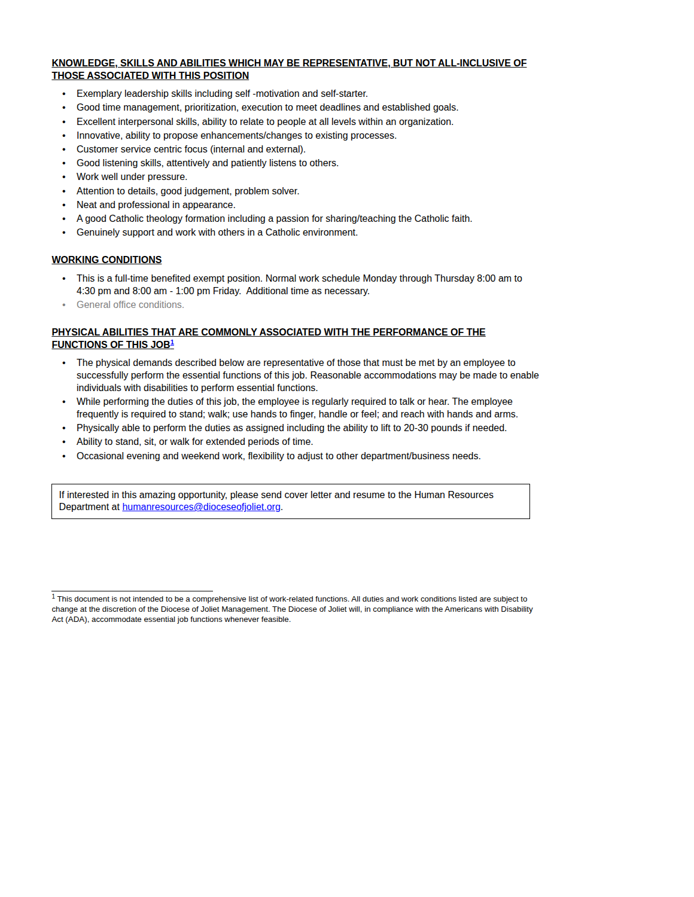KNOWLEDGE, SKILLS AND ABILITIES WHICH MAY BE REPRESENTATIVE, BUT NOT ALL-INCLUSIVE OF THOSE ASSOCIATED WITH THIS POSITION
Exemplary leadership skills including self -motivation and self-starter.
Good time management, prioritization, execution to meet deadlines and established goals.
Excellent interpersonal skills, ability to relate to people at all levels within an organization.
Innovative, ability to propose enhancements/changes to existing processes.
Customer service centric focus (internal and external).
Good listening skills, attentively and patiently listens to others.
Work well under pressure.
Attention to details, good judgement, problem solver.
Neat and professional in appearance.
A good Catholic theology formation including a passion for sharing/teaching the Catholic faith.
Genuinely support and work with others in a Catholic environment.
WORKING CONDITIONS
This is a full-time benefited exempt position. Normal work schedule Monday through Thursday 8:00 am to 4:30 pm and 8:00 am - 1:00 pm Friday. Additional time as necessary.
General office conditions.
PHYSICAL ABILITIES THAT ARE COMMONLY ASSOCIATED WITH THE PERFORMANCE OF THE FUNCTIONS OF THIS JOB1
The physical demands described below are representative of those that must be met by an employee to successfully perform the essential functions of this job. Reasonable accommodations may be made to enable individuals with disabilities to perform essential functions.
While performing the duties of this job, the employee is regularly required to talk or hear. The employee frequently is required to stand; walk; use hands to finger, handle or feel; and reach with hands and arms.
Physically able to perform the duties as assigned including the ability to lift to 20-30 pounds if needed.
Ability to stand, sit, or walk for extended periods of time.
Occasional evening and weekend work, flexibility to adjust to other department/business needs.
If interested in this amazing opportunity, please send cover letter and resume to the Human Resources Department at humanresources@dioceseofjoliet.org.
1 This document is not intended to be a comprehensive list of work-related functions. All duties and work conditions listed are subject to change at the discretion of the Diocese of Joliet Management. The Diocese of Joliet will, in compliance with the Americans with Disability Act (ADA), accommodate essential job functions whenever feasible.